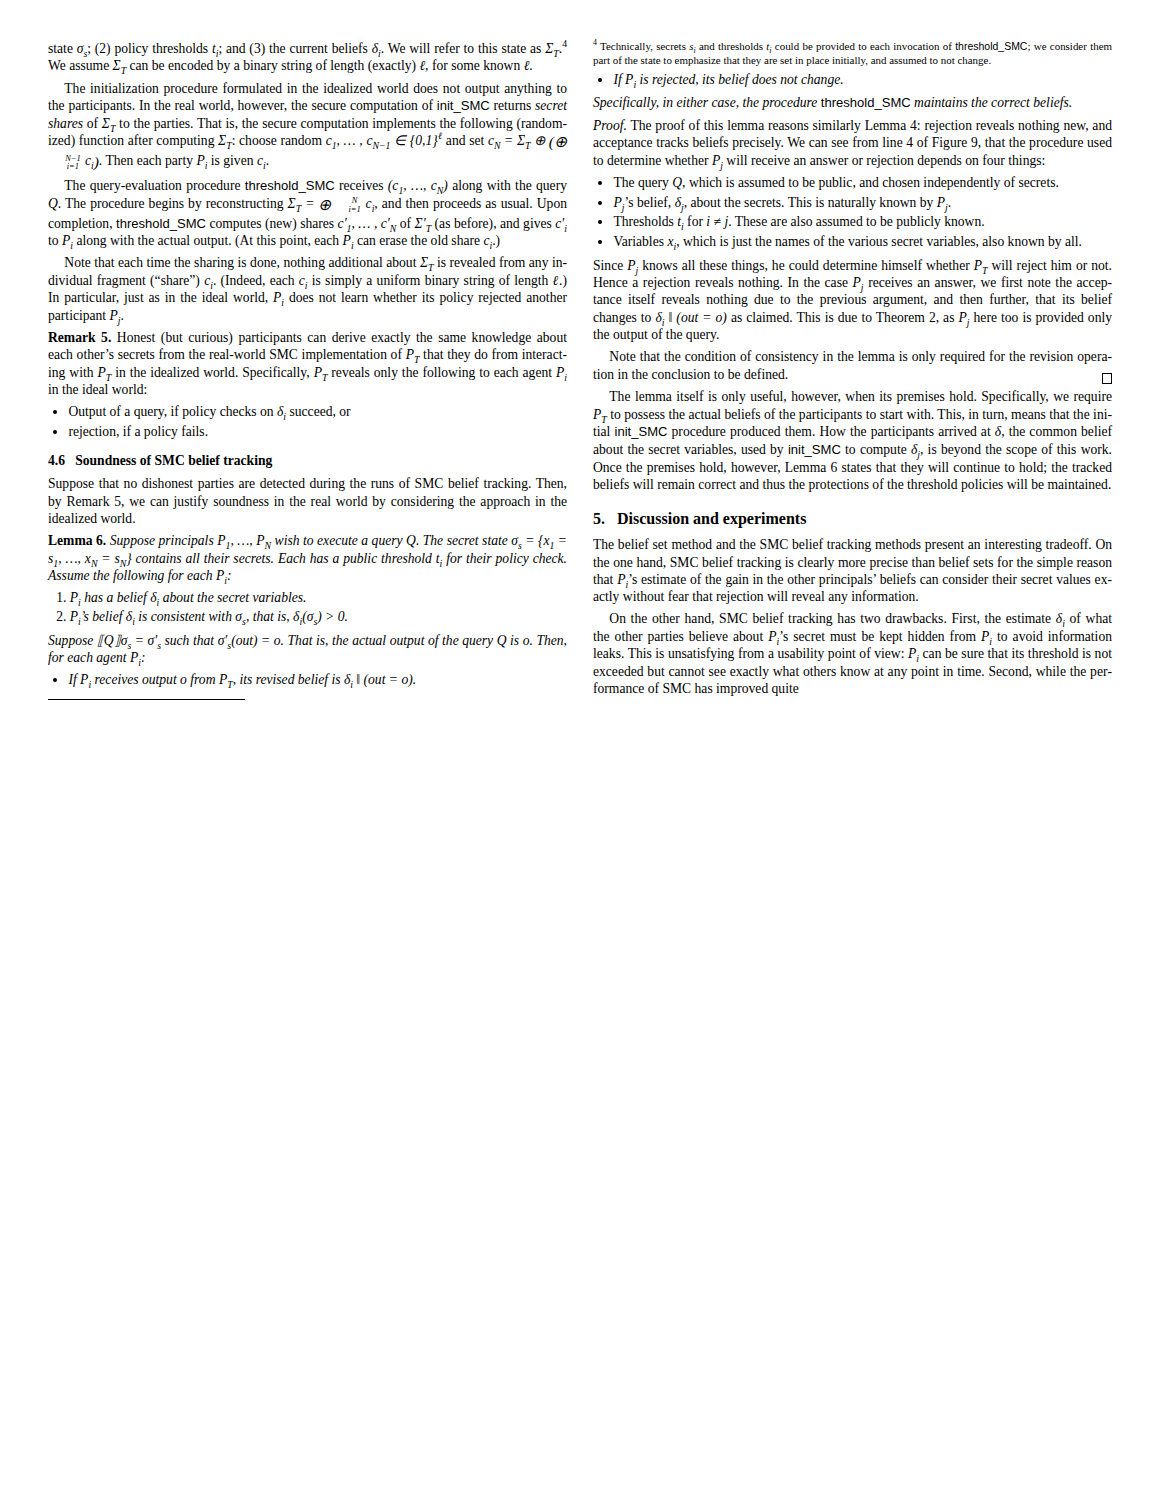state σs; (2) policy thresholds ti; and (3) the current beliefs δi. We will refer to this state as ΣT.4 We assume ΣT can be encoded by a binary string of length (exactly) ℓ, for some known ℓ.
The initialization procedure formulated in the idealized world does not output anything to the participants. In the real world, however, the secure computation of init_SMC returns secret shares of ΣT to the parties. That is, the secure computation implements the following (randomized) function after computing ΣT: choose random c1, … , cN−1 ∈ {0,1}ℓ and set cN = ΣT ⊕ (⊕N−1 i=1 ci). Then each party Pi is given ci.
The query-evaluation procedure threshold_SMC receives (c1, …, cN) along with the query Q. The procedure begins by reconstructing ΣT = ⊕Ni=1 ci, and then proceeds as usual. Upon completion, threshold_SMC computes (new) shares c′1, … , c′N of Σ′T (as before), and gives c′i to Pi along with the actual output. (At this point, each Pi can erase the old share ci.)
Note that each time the sharing is done, nothing additional about ΣT is revealed from any individual fragment (“share”) ci. (Indeed, each ci is simply a uniform binary string of length ℓ.) In particular, just as in the ideal world, Pi does not learn whether its policy rejected another participant Pj.
Remark 5. Honest (but curious) participants can derive exactly the same knowledge about each other’s secrets from the real-world SMC implementation of PT that they do from interacting with PT in the idealized world. Specifically, PT reveals only the following to each agent Pi in the ideal world:
Output of a query, if policy checks on δi succeed, or
rejection, if a policy fails.
4.6 Soundness of SMC belief tracking
Suppose that no dishonest parties are detected during the runs of SMC belief tracking. Then, by Remark 5, we can justify soundness in the real world by considering the approach in the idealized world.
Lemma 6. Suppose principals P1, …, PN wish to execute a query Q. The secret state σs = {x1 = s1, …, xN = sN} contains all their secrets. Each has a public threshold ti for their policy check. Assume the following for each Pi:
Pi has a belief δi about the secret variables.
Pi’s belief δi is consistent with σs, that is, δi(σs) > 0.
Suppose ⟦Q⟧σs = σ′s such that σ′s(out) = o. That is, the actual output of the query Q is o. Then, for each agent Pi:
If Pi receives output o from PT, its revised belief is δi ‖ (out = o).
4 Technically, secrets si and thresholds ti could be provided to each invocation of threshold_SMC; we consider them part of the state to emphasize that they are set in place initially, and assumed to not change.
If Pi is rejected, its belief does not change.
Specifically, in either case, the procedure threshold_SMC maintains the correct beliefs.
Proof. The proof of this lemma reasons similarly Lemma 4: rejection reveals nothing new, and acceptance tracks beliefs precisely. We can see from line 4 of Figure 9, that the procedure used to determine whether Pj will receive an answer or rejection depends on four things:
The query Q, which is assumed to be public, and chosen independently of secrets.
Pj’s belief, δj, about the secrets. This is naturally known by Pj.
Thresholds ti for i ≠ j. These are also assumed to be publicly known.
Variables xi, which is just the names of the various secret variables, also known by all.
Since Pj knows all these things, he could determine himself whether PT will reject him or not. Hence a rejection reveals nothing. In the case Pj receives an answer, we first note the acceptance itself reveals nothing due to the previous argument, and then further, that its belief changes to δi ‖ (out = o) as claimed. This is due to Theorem 2, as Pj here too is provided only the output of the query.
Note that the condition of consistency in the lemma is only required for the revision operation in the conclusion to be defined.
The lemma itself is only useful, however, when its premises hold. Specifically, we require PT to possess the actual beliefs of the participants to start with. This, in turn, means that the initial init_SMC procedure produced them. How the participants arrived at δ, the common belief about the secret variables, used by init_SMC to compute δj, is beyond the scope of this work. Once the premises hold, however, Lemma 6 states that they will continue to hold; the tracked beliefs will remain correct and thus the protections of the threshold policies will be maintained.
5. Discussion and experiments
The belief set method and the SMC belief tracking methods present an interesting tradeoff. On the one hand, SMC belief tracking is clearly more precise than belief sets for the simple reason that Pi’s estimate of the gain in the other principals’ beliefs can consider their secret values exactly without fear that rejection will reveal any information.
On the other hand, SMC belief tracking has two drawbacks. First, the estimate δi of what the other parties believe about Pi’s secret must be kept hidden from Pi to avoid information leaks. This is unsatisfying from a usability point of view: Pi can be sure that its threshold is not exceeded but cannot see exactly what others know at any point in time. Second, while the performance of SMC has improved quite